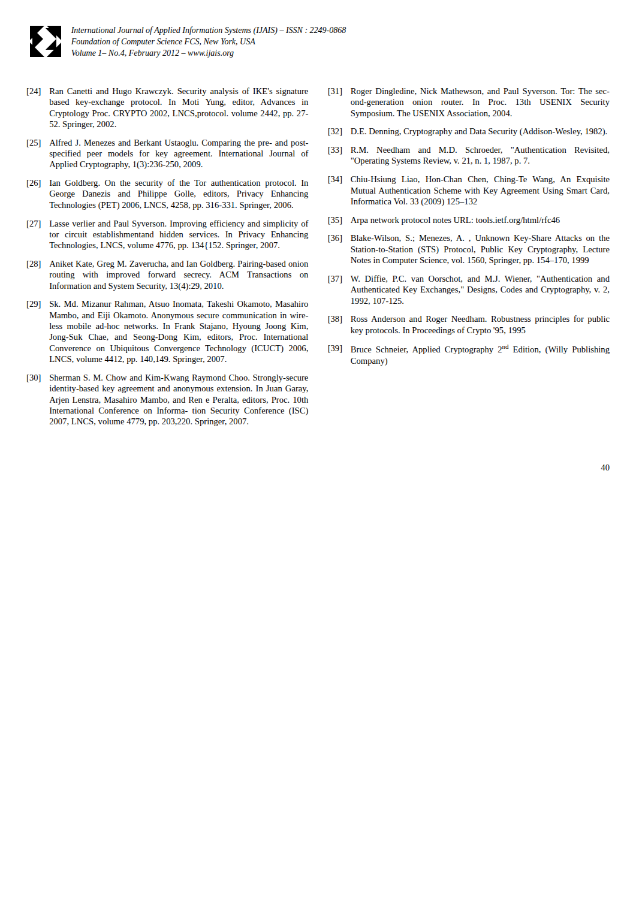International Journal of Applied Information Systems (IJAIS) – ISSN : 2249-0868
Foundation of Computer Science FCS, New York, USA
Volume 1– No.4, February 2012 – www.ijais.org
[24] Ran Canetti and Hugo Krawczyk. Security analysis of IKE's signature based key-exchange protocol. In Moti Yung, editor, Advances in Cryptology Proc. CRYPTO 2002, LNCS,protocol. volume 2442, pp. 27-52. Springer, 2002.
[25] Alfred J. Menezes and Berkant Ustaoglu. Comparing the pre- and post-specified peer models for key agreement. International Journal of Applied Cryptography, 1(3):236-250, 2009.
[26] Ian Goldberg. On the security of the Tor authentication protocol. In George Danezis and Philippe Golle, editors, Privacy Enhancing Technologies (PET) 2006, LNCS, 4258, pp. 316-331. Springer, 2006.
[27] Lasse verlier and Paul Syverson. Improving efficiency and simplicity of tor circuit establishmentand hidden services. In Privacy Enhancing Technologies, LNCS, volume 4776, pp. 134{152. Springer, 2007.
[28] Aniket Kate, Greg M. Zaverucha, and Ian Goldberg. Pairing-based onion routing with improved forward secrecy. ACM Transactions on Information and System Security, 13(4):29, 2010.
[29] Sk. Md. Mizanur Rahman, Atsuo Inomata, Takeshi Okamoto, Masahiro Mambo, and Eiji Okamoto. Anonymous secure communication in wireless mobile ad-hoc networks. In Frank Stajano, Hyoung Joong Kim, Jong-Suk Chae, and Seong-Dong Kim, editors, Proc. International Converence on Ubiquitous Convergence Technology (ICUCT) 2006, LNCS, volume 4412, pp. 140,149. Springer, 2007.
[30] Sherman S. M. Chow and Kim-Kwang Raymond Choo. Strongly-secure identity-based key agreement and anonymous extension. In Juan Garay, Arjen Lenstra, Masahiro Mambo, and Ren e Peralta, editors, Proc. 10th International Conference on Informa- tion Security Conference (ISC) 2007, LNCS, volume 4779, pp. 203,220. Springer, 2007.
[31] Roger Dingledine, Nick Mathewson, and Paul Syverson. Tor: The second-generation onion router. In Proc. 13th USENIX Security Symposium. The USENIX Association, 2004.
[32] D.E. Denning, Cryptography and Data Security (Addison-Wesley, 1982).
[33] R.M. Needham and M.D. Schroeder, "Authentication Revisited, "Operating Systems Review, v. 21, n. 1, 1987, p. 7.
[34] Chiu-Hsiung Liao, Hon-Chan Chen, Ching-Te Wang, An Exquisite Mutual Authentication Scheme with Key Agreement Using Smart Card, Informatica Vol. 33 (2009) 125–132
[35] Arpa network protocol notes URL: tools.ietf.org/html/rfc46
[36] Blake-Wilson, S.; Menezes, A. , Unknown Key-Share Attacks on the Station-to-Station (STS) Protocol, Public Key Cryptography, Lecture Notes in Computer Science, vol. 1560, Springer, pp. 154–170, 1999
[37] W. Diffie, P.C. van Oorschot, and M.J. Wiener, "Authentication and Authenticated Key Exchanges," Designs, Codes and Cryptography, v. 2, 1992, 107-125.
[38] Ross Anderson and Roger Needham. Robustness principles for public key protocols. In Proceedings of Crypto '95, 1995
[39] Bruce Schneier, Applied Cryptography 2nd Edition, (Willy Publishing Company)
40